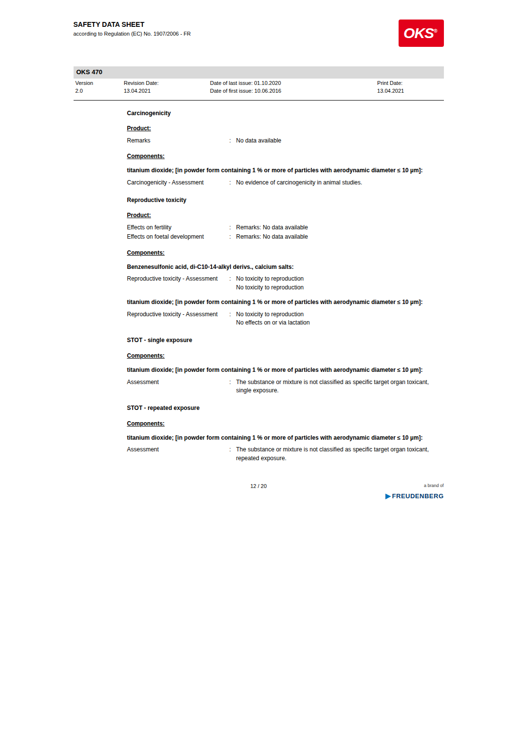SAFETY DATA SHEET
according to Regulation (EC) No. 1907/2006 - FR
OKS®
OKS 470
| Version 2.0 | Revision Date: 13.04.2021 | Date of last issue: 01.10.2020 Date of first issue: 10.06.2016 | Print Date: 13.04.2021 |
Carcinogenicity
Product:
| Remarks | : | No data available |
Components:
titanium dioxide; [in powder form containing 1 % or more of particles with aerodynamic diameter ≤ 10 µm]:
| Carcinogenicity - Assessment | : | No evidence of carcinogenicity in animal studies. |
Reproductive toxicity
Product:
| Effects on fertility | : | Remarks: No data available |
| Effects on foetal development | : | Remarks: No data available |
Components:
Benzenesulfonic acid, di-C10-14-alkyl derivs., calcium salts:
| Reproductive toxicity - Assessment | : | No toxicity to reproduction No toxicity to reproduction |
titanium dioxide; [in powder form containing 1 % or more of particles with aerodynamic diameter ≤ 10 µm]:
| Reproductive toxicity - Assessment | : | No toxicity to reproduction No effects on or via lactation |
STOT - single exposure
Components:
titanium dioxide; [in powder form containing 1 % or more of particles with aerodynamic diameter ≤ 10 µm]:
| Assessment | : | The substance or mixture is not classified as specific target organ toxicant, single exposure. |
STOT - repeated exposure
Components:
titanium dioxide; [in powder form containing 1 % or more of particles with aerodynamic diameter ≤ 10 µm]:
| Assessment | : | The substance or mixture is not classified as specific target organ toxicant, repeated exposure. |
12 / 20
a brand of
▶FREUDENBERG